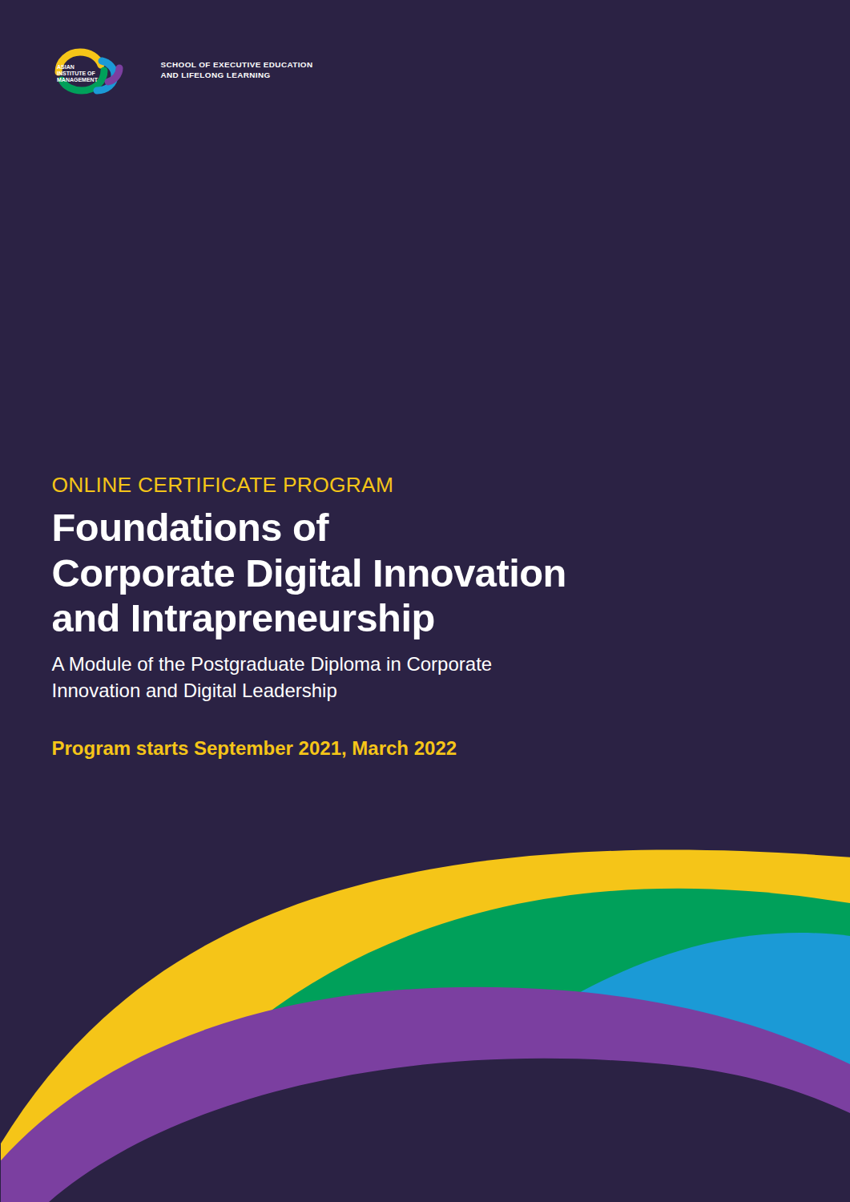ASIAN INSTITUTE OF MANAGEMENT
School of Executive Education
and Lifelong Learning
ONLINE CERTIFICATE PROGRAM
Foundations of
Corporate Digital Innovation
and Intrapreneurship
A Module of the Postgraduate Diploma in Corporate Innovation and Digital Leadership
Program starts September 2021, March 2022